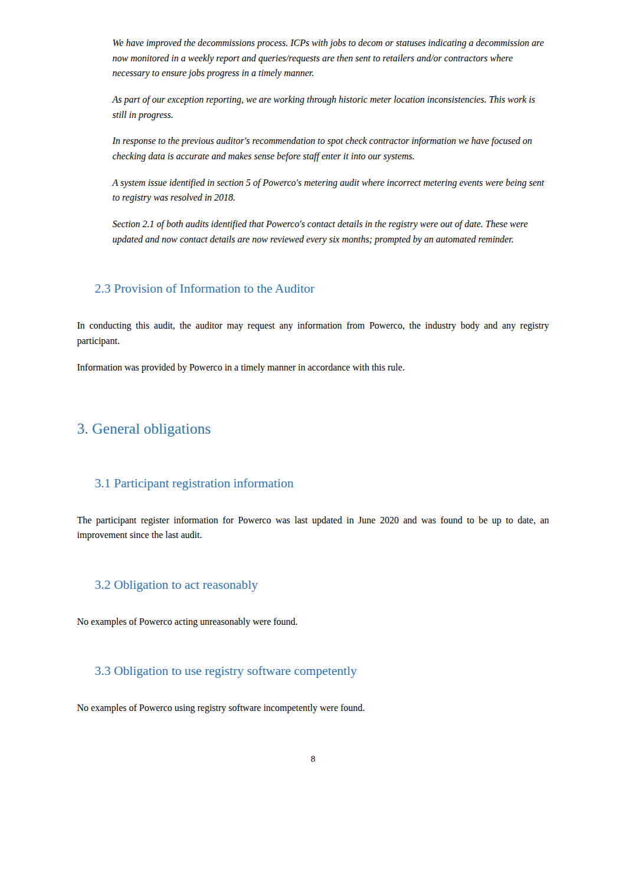We have improved the decommissions process. ICPs with jobs to decom or statuses indicating a decommission are now monitored in a weekly report and queries/requests are then sent to retailers and/or contractors where necessary to ensure jobs progress in a timely manner.
As part of our exception reporting, we are working through historic meter location inconsistencies. This work is still in progress.
In response to the previous auditor's recommendation to spot check contractor information we have focused on checking data is accurate and makes sense before staff enter it into our systems.
A system issue identified in section 5 of Powerco's metering audit where incorrect metering events were being sent to registry was resolved in 2018.
Section 2.1 of both audits identified that Powerco's contact details in the registry were out of date. These were updated and now contact details are now reviewed every six months; prompted by an automated reminder.
2.3 Provision of Information to the Auditor
In conducting this audit, the auditor may request any information from Powerco, the industry body and any registry participant.
Information was provided by Powerco in a timely manner in accordance with this rule.
3. General obligations
3.1 Participant registration information
The participant register information for Powerco was last updated in June 2020 and was found to be up to date, an improvement since the last audit.
3.2 Obligation to act reasonably
No examples of Powerco acting unreasonably were found.
3.3 Obligation to use registry software competently
No examples of Powerco using registry software incompetently were found.
8